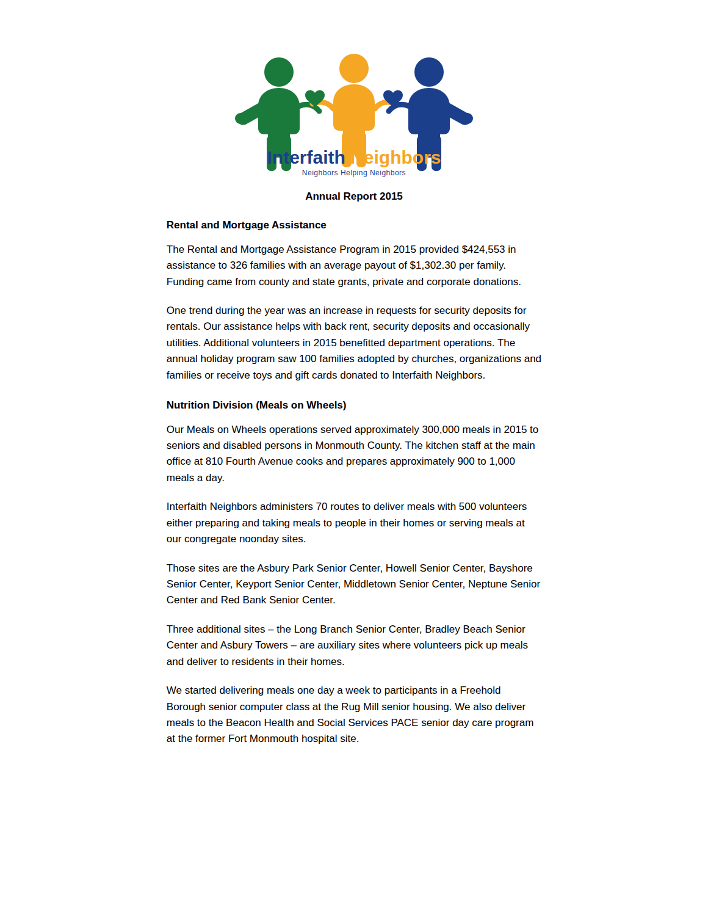Interfaith Neighbors Neighbors Helping Neighbors
Annual Report 2015
Rental and Mortgage Assistance
The Rental and Mortgage Assistance Program in 2015 provided $424,553 in assistance to 326 families with an average payout of $1,302.30 per family. Funding came from county and state grants, private and corporate donations.
One trend during the year was an increase in requests for security deposits for rentals. Our assistance helps with back rent, security deposits and occasionally utilities. Additional volunteers in 2015 benefitted department operations. The annual holiday program saw 100 families adopted by churches, organizations and families or receive toys and gift cards donated to Interfaith Neighbors.
Nutrition Division (Meals on Wheels)
Our Meals on Wheels operations served approximately 300,000 meals in 2015 to seniors and disabled persons in Monmouth County. The kitchen staff at the main office at 810 Fourth Avenue cooks and prepares approximately 900 to 1,000 meals a day.
Interfaith Neighbors administers 70 routes to deliver meals with 500 volunteers either preparing and taking meals to people in their homes or serving meals at our congregate noonday sites.
Those sites are the Asbury Park Senior Center, Howell Senior Center, Bayshore Senior Center, Keyport Senior Center, Middletown Senior Center, Neptune Senior Center and Red Bank Senior Center.
Three additional sites – the Long Branch Senior Center, Bradley Beach Senior Center and Asbury Towers – are auxiliary sites where volunteers pick up meals and deliver to residents in their homes.
We started delivering meals one day a week to participants in a Freehold Borough senior computer class at the Rug Mill senior housing. We also deliver meals to the Beacon Health and Social Services PACE senior day care program at the former Fort Monmouth hospital site.